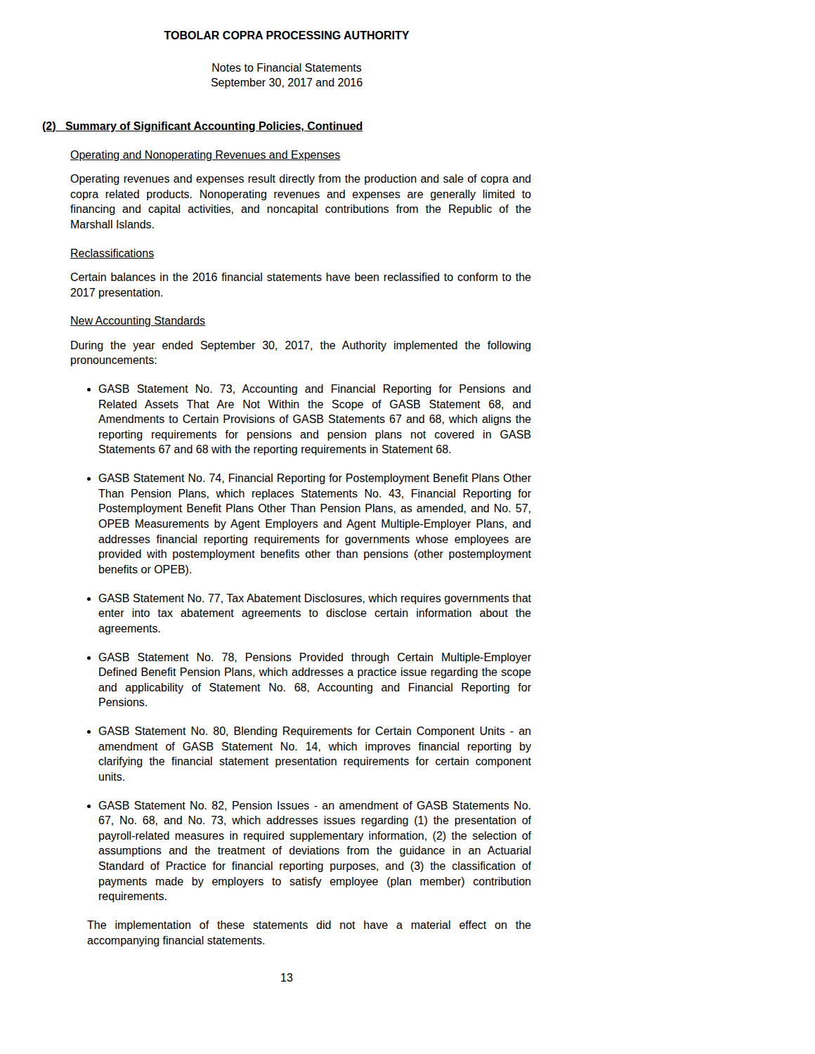TOBOLAR COPRA PROCESSING AUTHORITY
Notes to Financial Statements
September 30, 2017 and 2016
(2) Summary of Significant Accounting Policies, Continued
Operating and Nonoperating Revenues and Expenses
Operating revenues and expenses result directly from the production and sale of copra and copra related products. Nonoperating revenues and expenses are generally limited to financing and capital activities, and noncapital contributions from the Republic of the Marshall Islands.
Reclassifications
Certain balances in the 2016 financial statements have been reclassified to conform to the 2017 presentation.
New Accounting Standards
During the year ended September 30, 2017, the Authority implemented the following pronouncements:
GASB Statement No. 73, Accounting and Financial Reporting for Pensions and Related Assets That Are Not Within the Scope of GASB Statement 68, and Amendments to Certain Provisions of GASB Statements 67 and 68, which aligns the reporting requirements for pensions and pension plans not covered in GASB Statements 67 and 68 with the reporting requirements in Statement 68.
GASB Statement No. 74, Financial Reporting for Postemployment Benefit Plans Other Than Pension Plans, which replaces Statements No. 43, Financial Reporting for Postemployment Benefit Plans Other Than Pension Plans, as amended, and No. 57, OPEB Measurements by Agent Employers and Agent Multiple-Employer Plans, and addresses financial reporting requirements for governments whose employees are provided with postemployment benefits other than pensions (other postemployment benefits or OPEB).
GASB Statement No. 77, Tax Abatement Disclosures, which requires governments that enter into tax abatement agreements to disclose certain information about the agreements.
GASB Statement No. 78, Pensions Provided through Certain Multiple-Employer Defined Benefit Pension Plans, which addresses a practice issue regarding the scope and applicability of Statement No. 68, Accounting and Financial Reporting for Pensions.
GASB Statement No. 80, Blending Requirements for Certain Component Units - an amendment of GASB Statement No. 14, which improves financial reporting by clarifying the financial statement presentation requirements for certain component units.
GASB Statement No. 82, Pension Issues - an amendment of GASB Statements No. 67, No. 68, and No. 73, which addresses issues regarding (1) the presentation of payroll-related measures in required supplementary information, (2) the selection of assumptions and the treatment of deviations from the guidance in an Actuarial Standard of Practice for financial reporting purposes, and (3) the classification of payments made by employers to satisfy employee (plan member) contribution requirements.
The implementation of these statements did not have a material effect on the accompanying financial statements.
13